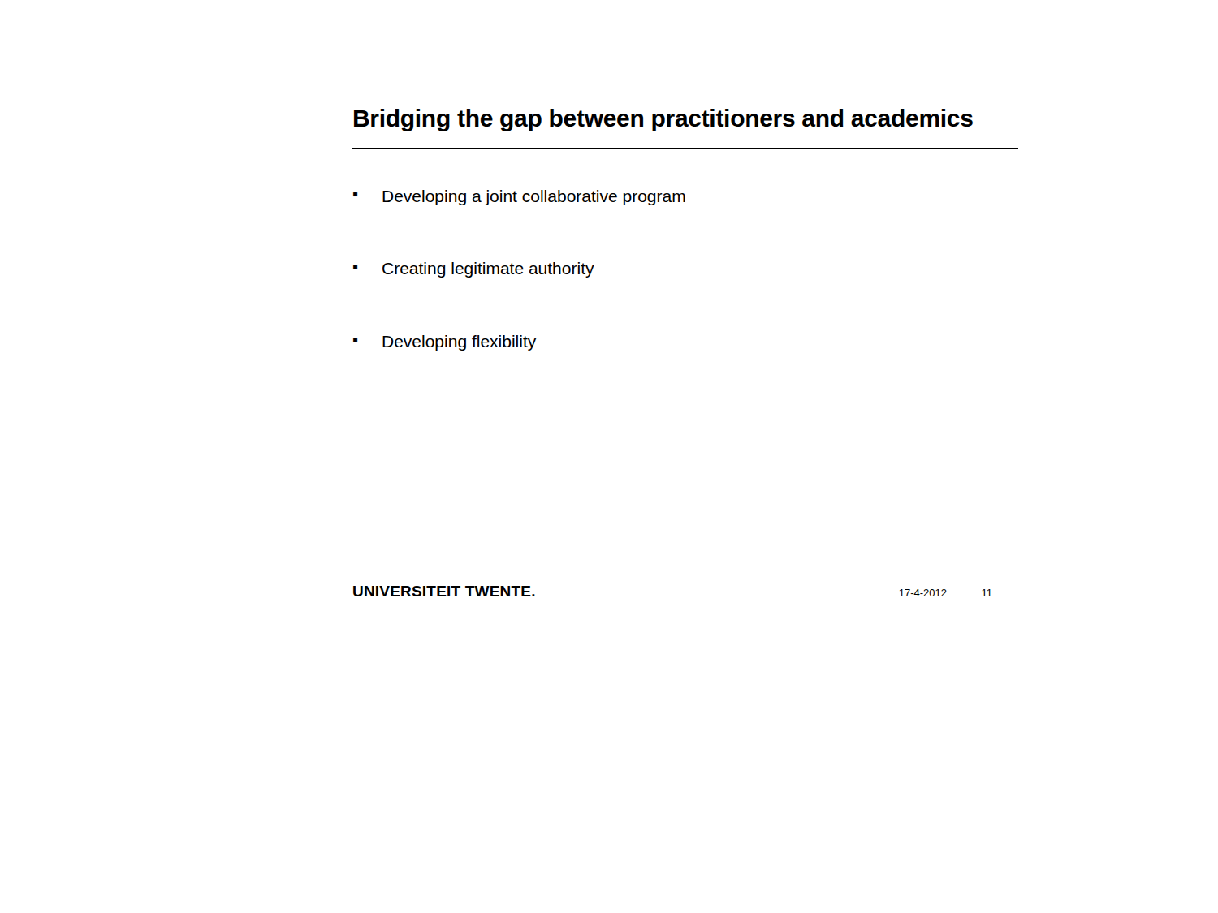Bridging the gap between practitioners and academics
Developing a joint collaborative program
Creating legitimate authority
Developing flexibility
UNIVERSITEIT TWENTE.
17-4-2012
11